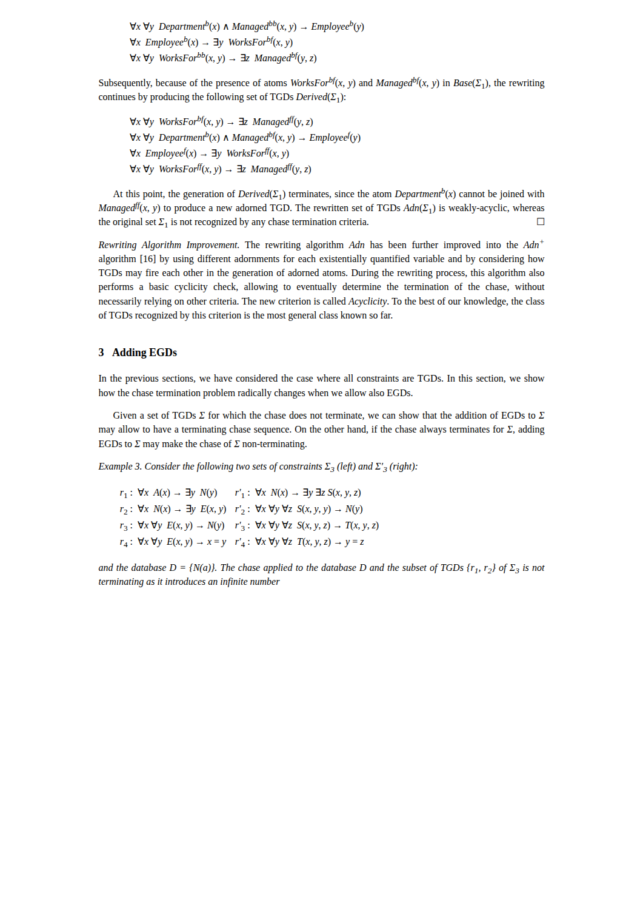∀x ∀y Departmentb(x) ∧ Managedbb(x, y) → Employeeb(y)
∀x Employeeb(x) → ∃y WorksForbf(x, y)
∀x ∀y WorksForbb(x, y) → ∃z Managedbf(y, z)
Subsequently, because of the presence of atoms WorksForbf(x, y) and Managedbf(x, y) in Base(Σ1), the rewriting continues by producing the following set of TGDs Derived(Σ1):
∀x ∀y WorksForbf(x, y) → ∃z Managedff(y, z)
∀x ∀y Departmentb(x) ∧ Managedbf(x, y) → Employeef(y)
∀x Employeef(x) → ∃y WorksForff(x, y)
∀x ∀y WorksForff(x, y) → ∃z Managedff(y, z)
At this point, the generation of Derived(Σ1) terminates, since the atom Departmentb(x) cannot be joined with Managedff(x, y) to produce a new adorned TGD. The rewritten set of TGDs Adn(Σ1) is weakly-acyclic, whereas the original set Σ1 is not recognized by any chase termination criteria. ☐
Rewriting Algorithm Improvement. The rewriting algorithm Adn has been further improved into the Adn+ algorithm [16] by using different adornments for each existentially quantified variable and by considering how TGDs may fire each other in the generation of adorned atoms. During the rewriting process, this algorithm also performs a basic cyclicity check, allowing to eventually determine the termination of the chase, without necessarily relying on other criteria. The new criterion is called Acyclicity. To the best of our knowledge, the class of TGDs recognized by this criterion is the most general class known so far.
3 Adding EGDs
In the previous sections, we have considered the case where all constraints are TGDs. In this section, we show how the chase termination problem radically changes when we allow also EGDs.
Given a set of TGDs Σ for which the chase does not terminate, we can show that the addition of EGDs to Σ may allow to have a terminating chase sequence. On the other hand, if the chase always terminates for Σ, adding EGDs to Σ may make the chase of Σ non-terminating.
Example 3. Consider the following two sets of constraints Σ3 (left) and Σ′3 (right):
| r 1 : ∀ x A ( x ) → ∃ y N ( y ) | r′ 1 : ∀ x N ( x ) → ∃ y ∃ z S ( x , y , z ) |
| r 2 : ∀ x N ( x ) → ∃ y E ( x , y ) | r′ 2 : ∀ x ∀ y ∀ z S ( x , y , y ) → N ( y ) |
| r 3 : ∀ x ∀ y E ( x , y ) → N ( y ) | r′ 3 : ∀ x ∀ y ∀ z S ( x , y , z ) → T ( x , y , z ) |
| r 4 : ∀ x ∀ y E ( x , y ) → x = y | r′ 4 : ∀ x ∀ y ∀ z T ( x , y , z ) → y = z |
and the database D = {N(a)}. The chase applied to the database D and the subset of TGDs {r1, r2} of Σ3 is not terminating as it introduces an infinite number